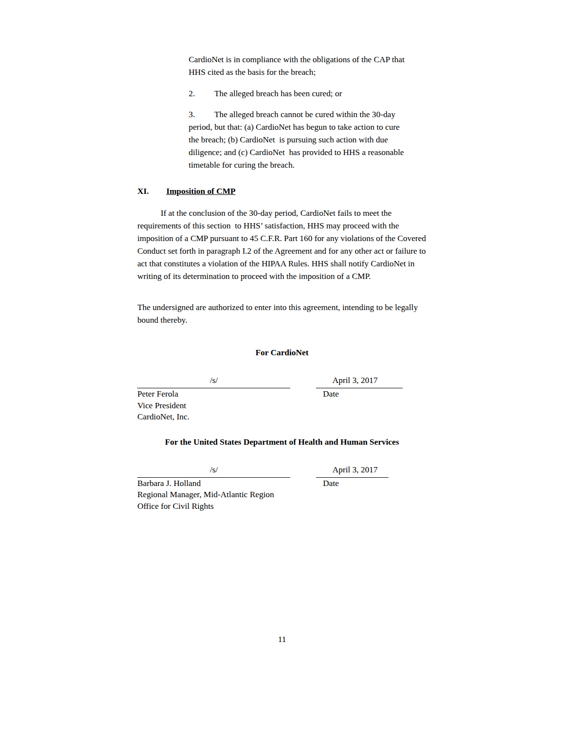CardioNet is in compliance with the obligations of the CAP that HHS cited as the basis for the breach;
2. The alleged breach has been cured; or
3. The alleged breach cannot be cured within the 30-day period, but that: (a) CardioNet has begun to take action to cure the breach; (b) CardioNet is pursuing such action with due diligence; and (c) CardioNet has provided to HHS a reasonable timetable for curing the breach.
XI. Imposition of CMP
If at the conclusion of the 30-day period, CardioNet fails to meet the requirements of this section to HHS’ satisfaction, HHS may proceed with the imposition of a CMP pursuant to 45 C.F.R. Part 160 for any violations of the Covered Conduct set forth in paragraph I.2 of the Agreement and for any other act or failure to act that constitutes a violation of the HIPAA Rules. HHS shall notify CardioNet in writing of its determination to proceed with the imposition of a CMP.
The undersigned are authorized to enter into this agreement, intending to be legally bound thereby.
For CardioNet
/s/
April 3, 2017
Peter Ferola
Vice President
CardioNet, Inc.
Date
For the United States Department of Health and Human Services
/s/
April 3, 2017
Barbara J. Holland
Regional Manager, Mid-Atlantic Region
Office for Civil Rights
Date
11